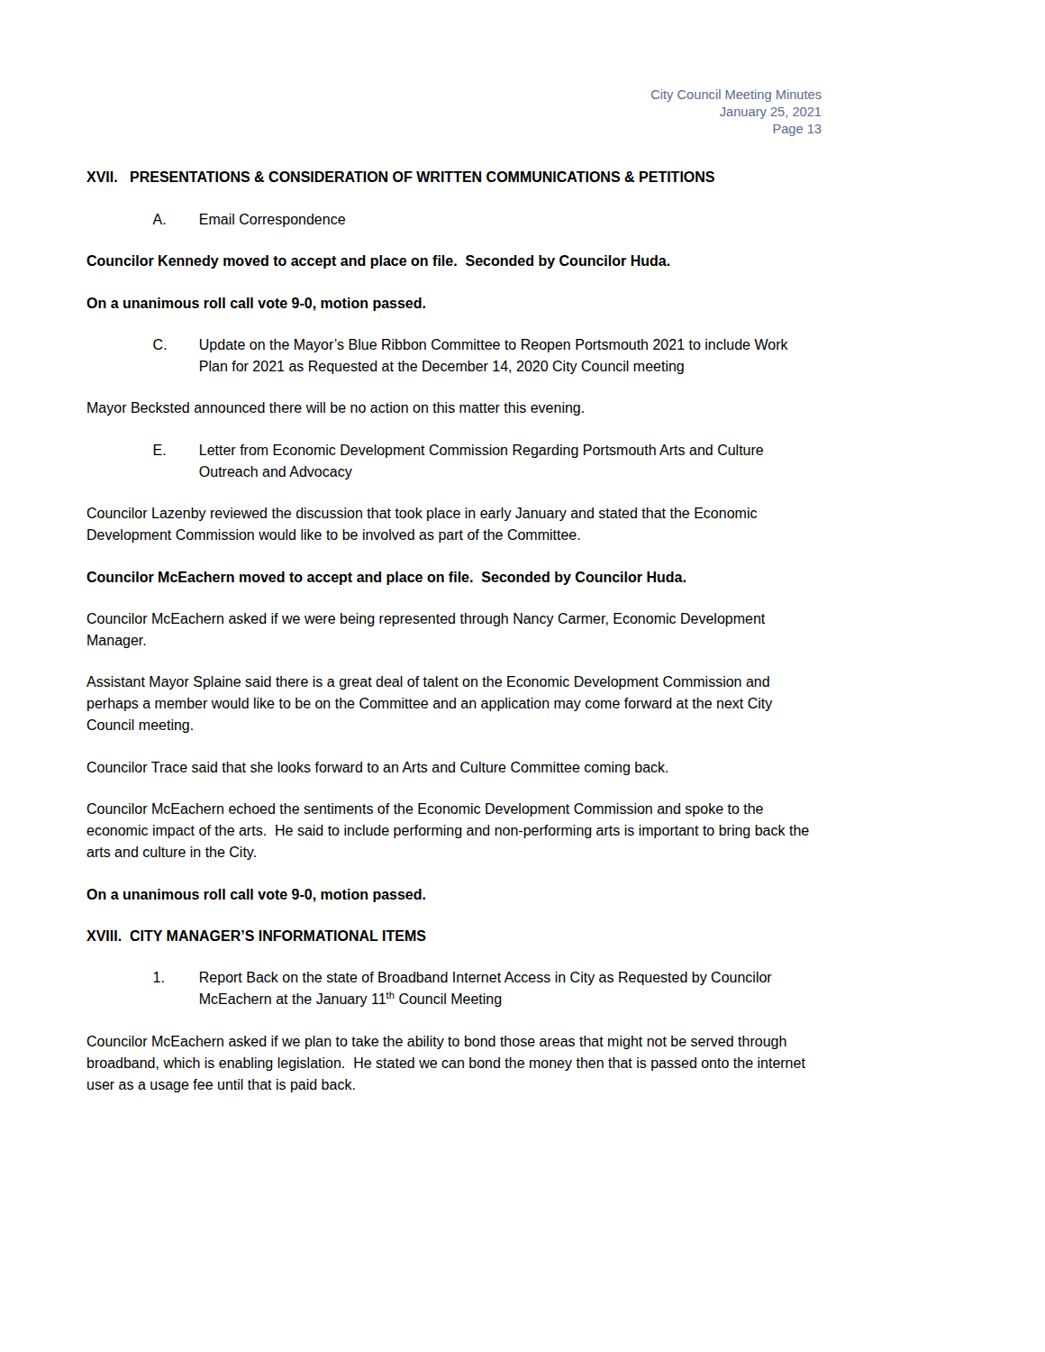City Council Meeting Minutes
January 25, 2021
Page 13
XVII. Presentations & Consideration of Written Communications & Petitions
A. Email Correspondence
Councilor Kennedy moved to accept and place on file. Seconded by Councilor Huda.
On a unanimous roll call vote 9-0, motion passed.
C. Update on the Mayor’s Blue Ribbon Committee to Reopen Portsmouth 2021 to include Work Plan for 2021 as Requested at the December 14, 2020 City Council meeting
Mayor Becksted announced there will be no action on this matter this evening.
E. Letter from Economic Development Commission Regarding Portsmouth Arts and Culture Outreach and Advocacy
Councilor Lazenby reviewed the discussion that took place in early January and stated that the Economic Development Commission would like to be involved as part of the Committee.
Councilor McEachern moved to accept and place on file. Seconded by Councilor Huda.
Councilor McEachern asked if we were being represented through Nancy Carmer, Economic Development Manager.
Assistant Mayor Splaine said there is a great deal of talent on the Economic Development Commission and perhaps a member would like to be on the Committee and an application may come forward at the next City Council meeting.
Councilor Trace said that she looks forward to an Arts and Culture Committee coming back.
Councilor McEachern echoed the sentiments of the Economic Development Commission and spoke to the economic impact of the arts. He said to include performing and non-performing arts is important to bring back the arts and culture in the City.
On a unanimous roll call vote 9-0, motion passed.
XVIII. City Manager’s Informational Items
1. Report Back on the state of Broadband Internet Access in City as Requested by Councilor McEachern at the January 11th Council Meeting
Councilor McEachern asked if we plan to take the ability to bond those areas that might not be served through broadband, which is enabling legislation. He stated we can bond the money then that is passed onto the internet user as a usage fee until that is paid back.